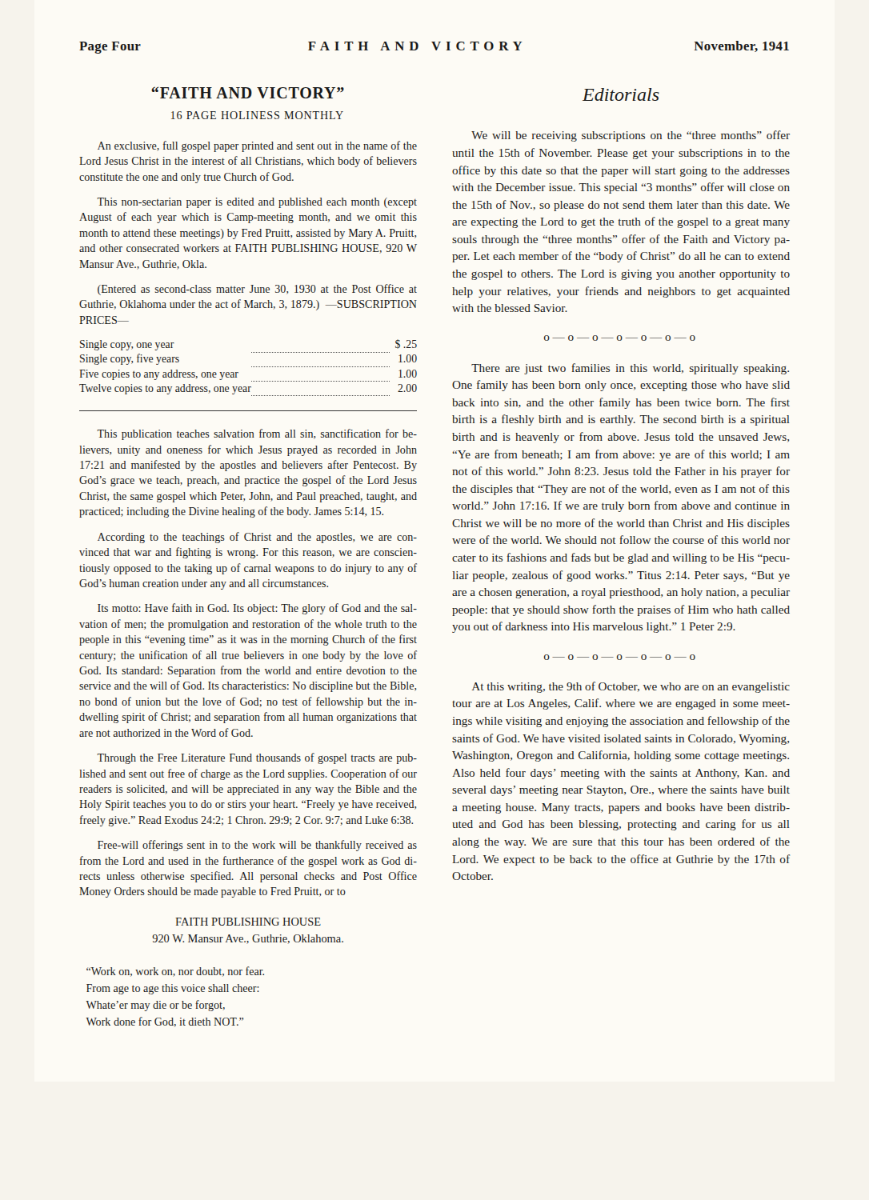Page Four FAITH AND VICTORY November, 1941
“FAITH AND VICTORY”
16 PAGE HOLINESS MONTHLY
An exclusive, full gospel paper printed and sent out in the name of the Lord Jesus Christ in the interest of all Christians, which body of believers constitute the one and only true Church of God.
This non-sectarian paper is edited and published each month (except August of each year which is Camp-meeting month, and we omit this month to attend these meetings) by Fred Pruitt, assisted by Mary A. Pruitt, and other consecrated workers at FAITH PUBLISHING HOUSE, 920 W Mansur Ave., Guthrie, Okla.
(Entered as second-class matter June 30, 1930 at the Post Office at Guthrie, Oklahoma under the act of March, 3, 1879.) —SUBSCRIPTION PRICES—
| Single copy, one year | | $ .25 |
| Single copy, five years | | 1.00 |
| Five copies to any address, one year | | 1.00 |
| Twelve copies to any address, one year | | 2.00 |
This publication teaches salvation from all sin, sanctification for believers, unity and oneness for which Jesus prayed as recorded in John 17:21 and manifested by the apostles and believers after Pentecost. By God’s grace we teach, preach, and practice the gospel of the Lord Jesus Christ, the same gospel which Peter, John, and Paul preached, taught, and practiced; including the Divine healing of the body. James 5:14, 15.
According to the teachings of Christ and the apostles, we are convinced that war and fighting is wrong. For this reason, we are conscientiously opposed to the taking up of carnal weapons to do injury to any of God’s human creation under any and all circumstances.
Its motto: Have faith in God. Its object: The glory of God and the salvation of men; the promulgation and restoration of the whole truth to the people in this “evening time” as it was in the morning Church of the first century; the unification of all true believers in one body by the love of God. Its standard: Separation from the world and entire devotion to the service and the will of God. Its characteristics: No discipline but the Bible, no bond of union but the love of God; no test of fellowship but the indwelling spirit of Christ; and separation from all human organizations that are not authorized in the Word of God.
Through the Free Literature Fund thousands of gospel tracts are published and sent out free of charge as the Lord supplies. Cooperation of our readers is solicited, and will be appreciated in any way the Bible and the Holy Spirit teaches you to do or stirs your heart. “Freely ye have received, freely give.” Read Exodus 24:2; 1 Chron. 29:9; 2 Cor. 9:7; and Luke 6:38.
Free-will offerings sent in to the work will be thankfully received as from the Lord and used in the furtherance of the gospel work as God directs unless otherwise specified. All personal checks and Post Office Money Orders should be made payable to Fred Pruitt, or to
FAITH PUBLISHING HOUSE
920 W. Mansur Ave., Guthrie, Oklahoma.
“Work on, work on, nor doubt, nor fear.
From age to age this voice shall cheer:
Whate’er may die or be forgot,
Work done for God, it dieth NOT.”
Editorials
We will be receiving subscriptions on the “three months” offer until the 15th of November. Please get your subscriptions in to the office by this date so that the paper will start going to the addresses with the December issue. This special “3 months” offer will close on the 15th of Nov., so please do not send them later than this date. We are expecting the Lord to get the truth of the gospel to a great many souls through the “three months” offer of the Faith and Victory paper. Let each member of the “body of Christ” do all he can to extend the gospel to others. The Lord is giving you another opportunity to help your relatives, your friends and neighbors to get acquainted with the blessed Savior.
o—o—o—o—o—o—o
There are just two families in this world, spiritually speaking. One family has been born only once, excepting those who have slid back into sin, and the other family has been twice born. The first birth is a fleshly birth and is earthly. The second birth is a spiritual birth and is heavenly or from above. Jesus told the unsaved Jews, “Ye are from beneath; I am from above: ye are of this world; I am not of this world.” John 8:23. Jesus told the Father in his prayer for the disciples that “They are not of the world, even as I am not of this world.” John 17:16. If we are truly born from above and continue in Christ we will be no more of the world than Christ and His disciples were of the world. We should not follow the course of this world nor cater to its fashions and fads but be glad and willing to be His “peculiar people, zealous of good works.” Titus 2:14. Peter says, “But ye are a chosen generation, a royal priesthood, an holy nation, a peculiar people: that ye should show forth the praises of Him who hath called you out of darkness into His marvelous light.” 1 Peter 2:9.
o—o—o—o—o—o—o
At this writing, the 9th of October, we who are on an evangelistic tour are at Los Angeles, Calif. where we are engaged in some meetings while visiting and enjoying the association and fellowship of the saints of God. We have visited isolated saints in Colorado, Wyoming, Washington, Oregon and California, holding some cottage meetings. Also held four days’ meeting with the saints at Anthony, Kan. and several days’ meeting near Stayton, Ore., where the saints have built a meeting house. Many tracts, papers and books have been distributed and God has been blessing, protecting and caring for us all along the way. We are sure that this tour has been ordered of the Lord. We expect to be back to the office at Guthrie by the 17th of October.